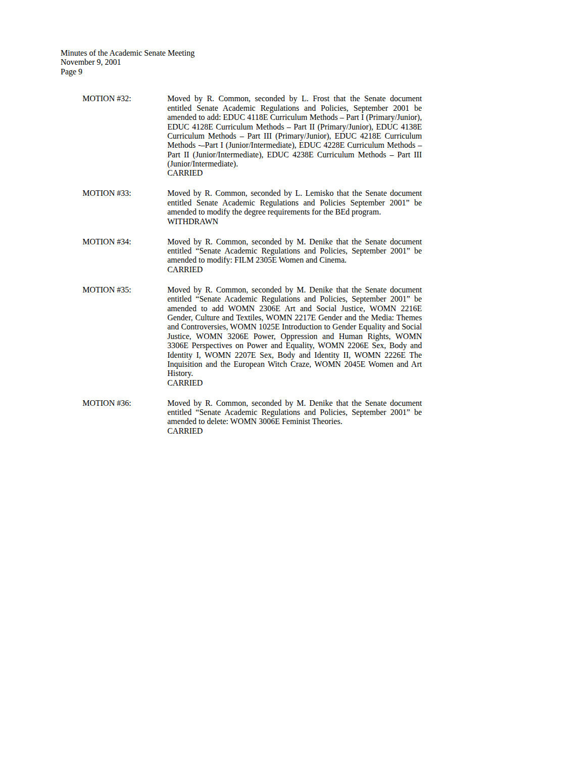Minutes of the Academic Senate Meeting
November 9, 2001
Page 9
| MOTION #32: | Moved by R. Common, seconded by L. Frost that the Senate document entitled Senate Academic Regulations and Policies, September 2001 be amended to add: EDUC 4118E Curriculum Methods – Part I (Primary/Junior), EDUC 4128E Curriculum Methods – Part II (Primary/Junior), EDUC 4138E Curriculum Methods – Part III (Primary/Junior), EDUC 4218E Curriculum Methods -–Part I (Junior/Intermediate), EDUC 4228E Curriculum Methods – Part II (Junior/Intermediate), EDUC 4238E Curriculum Methods – Part III (Junior/Intermediate). CARRIED |
| MOTION #33: | Moved by R. Common, seconded by L. Lemisko that the Senate document entitled Senate Academic Regulations and Policies September 2001” be amended to modify the degree requirements for the BEd program. WITHDRAWN |
| MOTION #34: | Moved by R. Common, seconded by M. Denike that the Senate document entitled “Senate Academic Regulations and Policies, September 2001” be amended to modify: FILM 2305E Women and Cinema. CARRIED |
| MOTION #35: | Moved by R. Common, seconded by M. Denike that the Senate document entitled “Senate Academic Regulations and Policies, September 2001” be amended to add WOMN 2306E Art and Social Justice, WOMN 2216E Gender, Culture and Textiles, WOMN 2217E Gender and the Media: Themes and Controversies, WOMN 1025E Introduction to Gender Equality and Social Justice, WOMN 3206E Power, Oppression and Human Rights, WOMN 3306E Perspectives on Power and Equality, WOMN 2206E Sex, Body and Identity I, WOMN 2207E Sex, Body and Identity II, WOMN 2226E The Inquisition and the European Witch Craze, WOMN 2045E Women and Art History. CARRIED |
| MOTION #36: | Moved by R. Common, seconded by M. Denike that the Senate document entitled “Senate Academic Regulations and Policies, September 2001” be amended to delete: WOMN 3006E Feminist Theories. CARRIED |